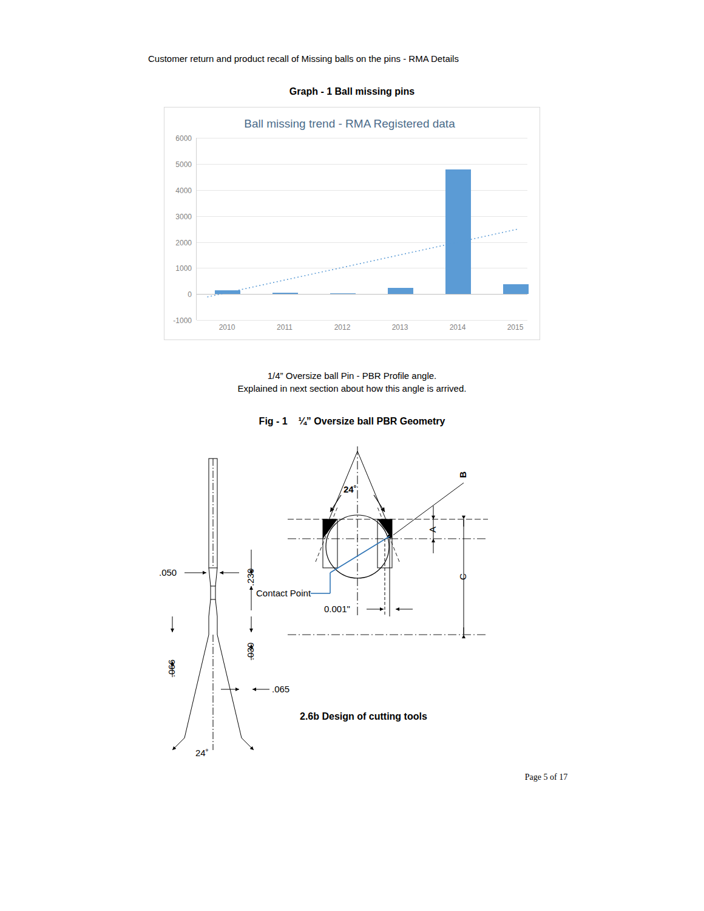Customer return and product recall of Missing balls on the pins - RMA Details
Graph - 1 Ball missing pins
Ball missing trend - RMA Registered data
6000
5000
4000
3000
2000
1000
0
-1000
2010 2011 2012 2013 2014 2015
1/4” Oversize ball Pin - PBR Profile angle.
Explained in next section about how this angle is arrived.
Fig - 1 ¼” Oversize ball PBR Geometry
24˚ Contact Point B A C 0.001" .050 .230 .030 .066 .065 24˚ 2.6b Design of cutting tools
Page 5 of 17